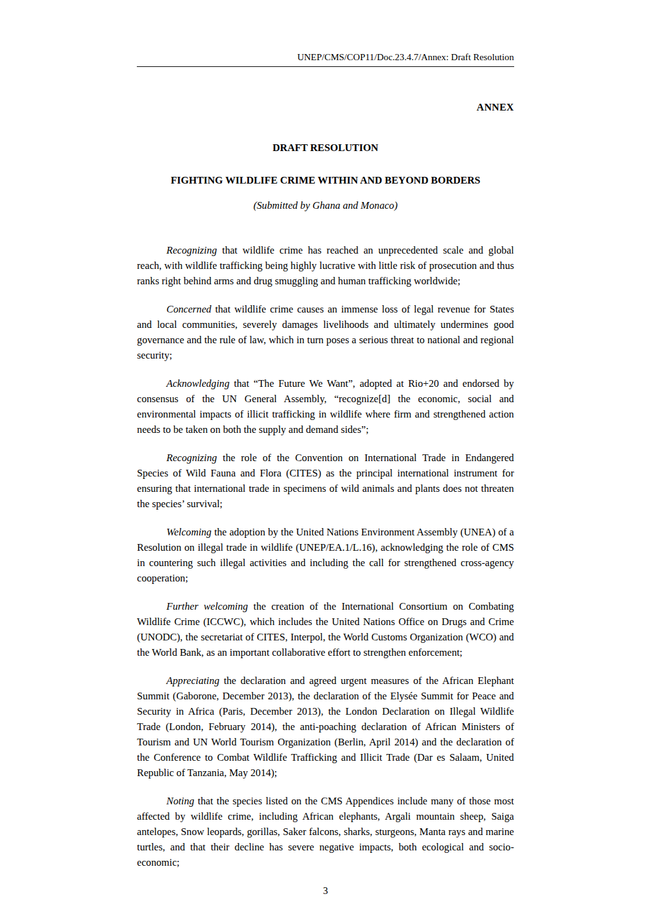UNEP/CMS/COP11/Doc.23.4.7/Annex: Draft Resolution
ANNEX
DRAFT RESOLUTION
FIGHTING WILDLIFE CRIME WITHIN AND BEYOND BORDERS
(Submitted by Ghana and Monaco)
Recognizing that wildlife crime has reached an unprecedented scale and global reach, with wildlife trafficking being highly lucrative with little risk of prosecution and thus ranks right behind arms and drug smuggling and human trafficking worldwide;
Concerned that wildlife crime causes an immense loss of legal revenue for States and local communities, severely damages livelihoods and ultimately undermines good governance and the rule of law, which in turn poses a serious threat to national and regional security;
Acknowledging that “The Future We Want”, adopted at Rio+20 and endorsed by consensus of the UN General Assembly, “recognize[d] the economic, social and environmental impacts of illicit trafficking in wildlife where firm and strengthened action needs to be taken on both the supply and demand sides”;
Recognizing the role of the Convention on International Trade in Endangered Species of Wild Fauna and Flora (CITES) as the principal international instrument for ensuring that international trade in specimens of wild animals and plants does not threaten the species’ survival;
Welcoming the adoption by the United Nations Environment Assembly (UNEA) of a Resolution on illegal trade in wildlife (UNEP/EA.1/L.16), acknowledging the role of CMS in countering such illegal activities and including the call for strengthened cross-agency cooperation;
Further welcoming the creation of the International Consortium on Combating Wildlife Crime (ICCWC), which includes the United Nations Office on Drugs and Crime (UNODC), the secretariat of CITES, Interpol, the World Customs Organization (WCO) and the World Bank, as an important collaborative effort to strengthen enforcement;
Appreciating the declaration and agreed urgent measures of the African Elephant Summit (Gaborone, December 2013), the declaration of the Elysée Summit for Peace and Security in Africa (Paris, December 2013), the London Declaration on Illegal Wildlife Trade (London, February 2014), the anti-poaching declaration of African Ministers of Tourism and UN World Tourism Organization (Berlin, April 2014) and the declaration of the Conference to Combat Wildlife Trafficking and Illicit Trade (Dar es Salaam, United Republic of Tanzania, May 2014);
Noting that the species listed on the CMS Appendices include many of those most affected by wildlife crime, including African elephants, Argali mountain sheep, Saiga antelopes, Snow leopards, gorillas, Saker falcons, sharks, sturgeons, Manta rays and marine turtles, and that their decline has severe negative impacts, both ecological and socio-economic;
3